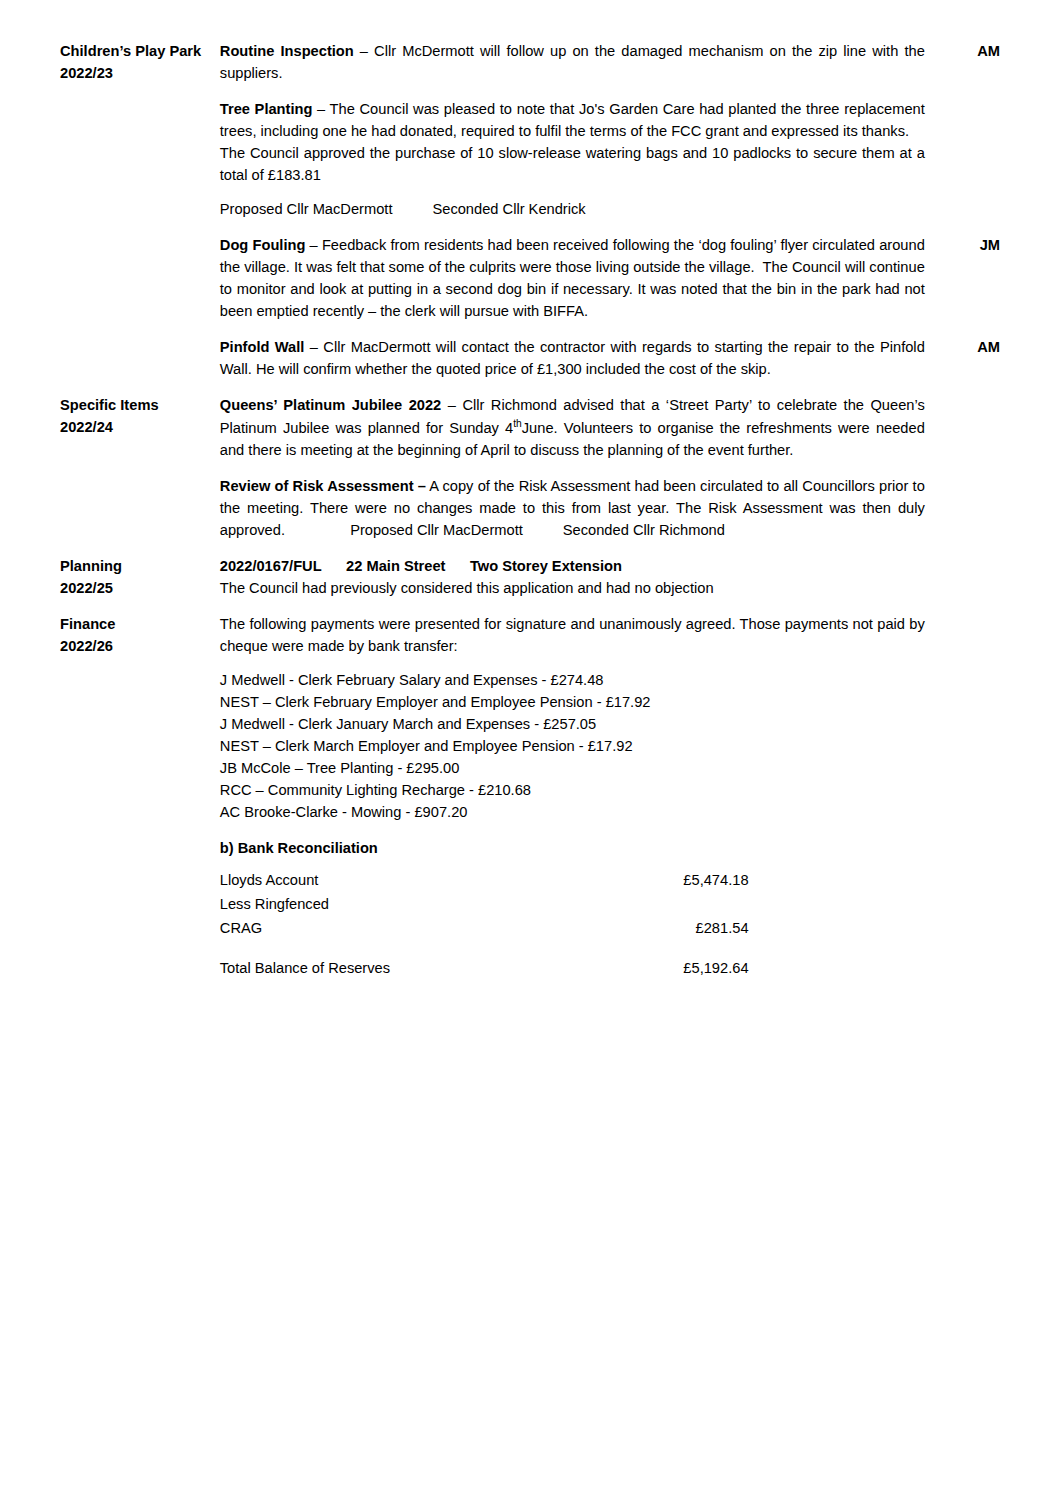| Children’s Play Park 2022/23 | Routine Inspection – Cllr McDermott will follow up on the damaged mechanism on the zip line with the suppliers. | AM |
| | Tree Planting – The Council was pleased to note that Jo's Garden Care had planted the three replacement trees, including one he had donated, required to fulfil the terms of the FCC grant and expressed its thanks. The Council approved the purchase of 10 slow-release watering bags and 10 padlocks to secure them at a total of £183.81 Proposed Cllr MacDermott Seconded Cllr Kendrick | |
| | Dog Fouling – Feedback from residents had been received following the ‘dog fouling’ flyer circulated around the village. It was felt that some of the culprits were those living outside the village. The Council will continue to monitor and look at putting in a second dog bin if necessary. It was noted that the bin in the park had not been emptied recently – the clerk will pursue with BIFFA. | JM |
| | Pinfold Wall – Cllr MacDermott will contact the contractor with regards to starting the repair to the Pinfold Wall. He will confirm whether the quoted price of £1,300 included the cost of the skip. | AM |
| Specific Items 2022/24 | Queens’ Platinum Jubilee 2022 – Cllr Richmond advised that a ‘Street Party’ to celebrate the Queen’s Platinum Jubilee was planned for Sunday 4 th June. Volunteers to organise the refreshments were needed and there is meeting at the beginning of April to discuss the planning of the event further. | |
| | Review of Risk Assessment – A copy of the Risk Assessment had been circulated to all Councillors prior to the meeting. There were no changes made to this from last year. The Risk Assessment was then duly approved. Proposed Cllr MacDermott Seconded Cllr Richmond | |
| Planning 2022/25 | 2022/0167/FUL 22 Main Street Two Storey Extension The Council had previously considered this application and had no objection | |
| Finance 2022/26 | The following payments were presented for signature and unanimously agreed. Those payments not paid by cheque were made by bank transfer: J Medwell - Clerk February Salary and Expenses - £274.48 NEST – Clerk February Employer and Employee Pension - £17.92 J Medwell - Clerk January March and Expenses - £257.05 NEST – Clerk March Employer and Employee Pension - £17.92 JB McCole – Tree Planting - £295.00 RCC – Community Lighting Recharge - £210.68 AC Brooke-Clarke - Mowing - £907.20 b) Bank Reconciliation / Lloyds Account / £5,474.18 / / Less Ringfenced / / / CRAG / £281.54 / / Total Balance of Reserves / £5,192.64 / | |